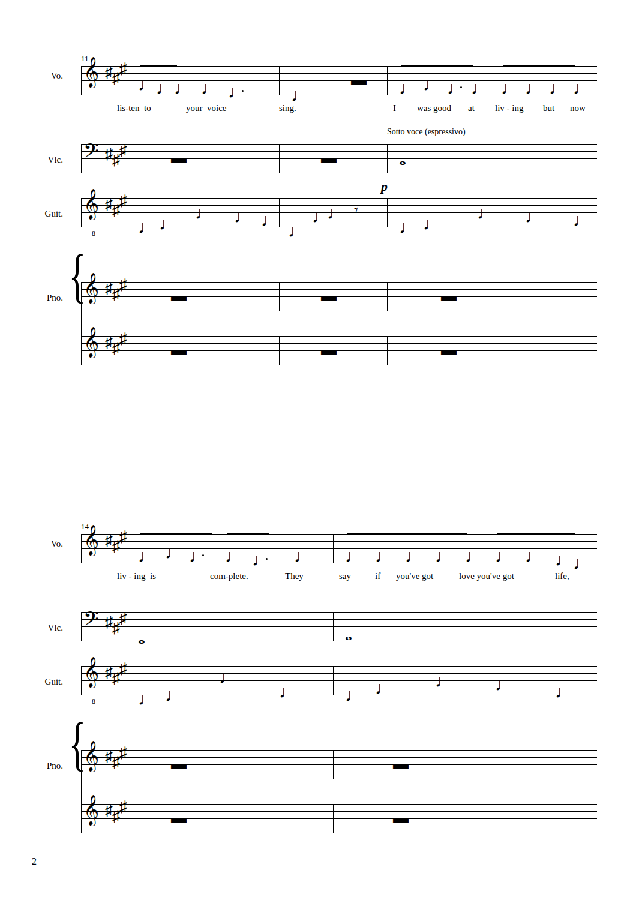Vo.
Vlc.
Guit.
Pno.
{
11
𝄞
♯
♯
♯
♩
♩
♩
♩
♩
♩
▬
♩
♩
♩
♩
♩
♩
♩
♩
lis‑ten to
your voice
sing.
I
was good
at
liv - ing
but
now
Sotto voce (espressivo)
𝄢
♯
♯
♯
▬
▬
𝅝
p
𝄞
8
♯
♯
♯
♩
♩
♩
♩
♩
♩
♩
♩
𝄾
♩
♩
♩
♩
♩
𝄞
♯
♯
♯
▬
▬
▬
𝄞
♯
♯
♯
▬
▬
▬
Vo.
Vlc.
Guit.
Pno.
{
14
𝄞
♯
♯
♯
♩
♩
♩
♩
♩
♩
♩
♩
♩
♩
♩
♩
♩
♩
♩
liv - ing is
com‑plete.
They
say
if
you've got
love you've got
life,
𝄢
♯
♯
♯
𝅝
𝅝
𝄞
8
♯
♯
♯
♩
♩
♩
♩
♩
♩
♩
♩
♩
𝄞
♯
♯
♯
▬
▬
𝄞
♯
♯
♯
▬
▬
2